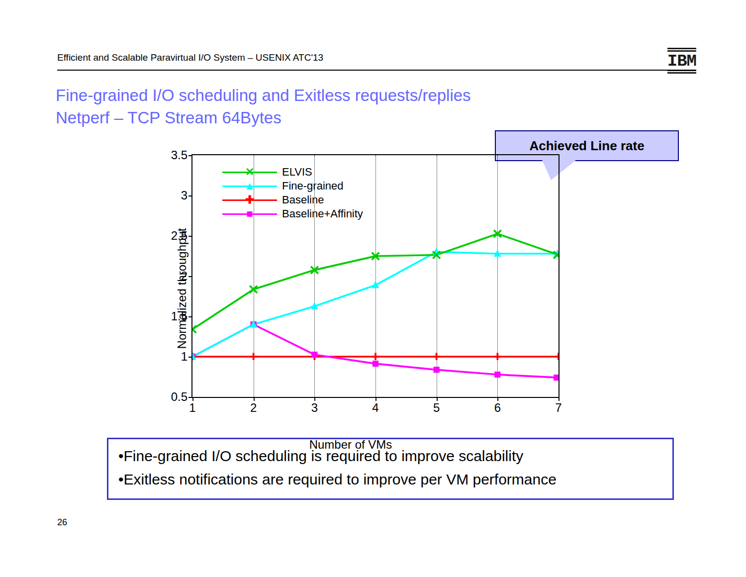Efficient and Scalable Paravirtual I/O System – USENIX ATC'13
IBM
Fine-grained I/O scheduling and Exitless requests/replies
Netperf – TCP Stream 64Bytes
Achieved Line rate
Normalized throughput
Number of VMs
3.5
3
2.5
2
1.5
1
0.5
1
2
3
4
5
6
7
✕
ELVIS
▲
Fine-grained
✚
Baseline
■
Baseline+Affinity
•Fine-grained I/O scheduling is required to improve scalability
•Exitless notifications are required to improve per VM performance
26